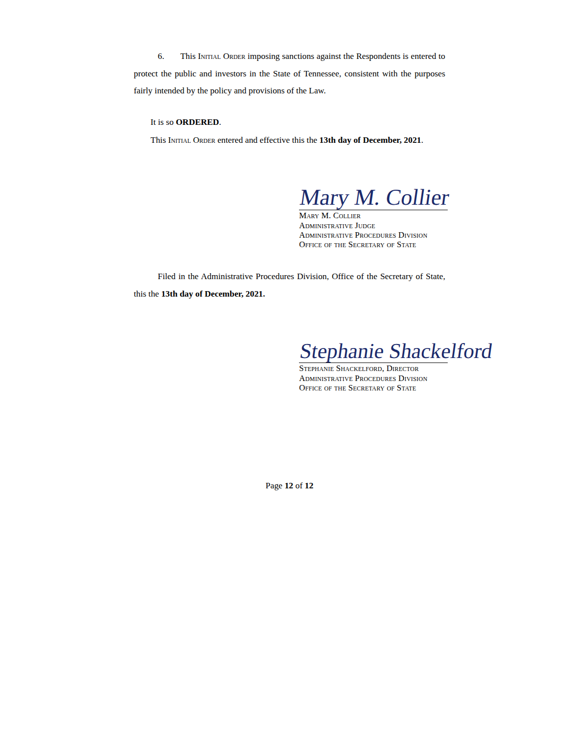6. This Initial Order imposing sanctions against the Respondents is entered to protect the public and investors in the State of Tennessee, consistent with the purposes fairly intended by the policy and provisions of the Law.
It is so ORDERED.
This Initial Order entered and effective this the 13th day of December, 2021.
Mary M. Collier
Mary M. Collier
Administrative Judge
Administrative Procedures Division
Office of the Secretary of State
Filed in the Administrative Procedures Division, Office of the Secretary of State, this the 13th day of December, 2021.
Stephanie Shackelford
Stephanie Shackelford, Director
Administrative Procedures Division
Office of the Secretary of State
Page 12 of 12